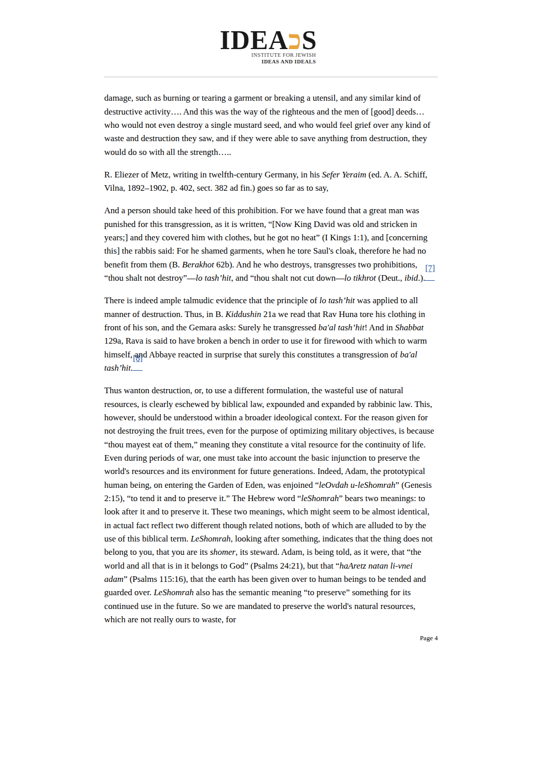IDEAכS
INSTITUTE FOR JEWISH IDEAS AND IDEALS
damage, such as burning or tearing a garment or breaking a utensil, and any similar kind of destructive activity…. And this was the way of the righteous and the men of [good] deeds… who would not even destroy a single mustard seed, and who would feel grief over any kind of waste and destruction they saw, and if they were able to save anything from destruction, they would do so with all the strength…..
R. Eliezer of Metz, writing in twelfth-century Germany, in his Sefer Yeraim (ed. A. A. Schiff, Vilna, 1892–1902, p. 402, sect. 382 ad fin.) goes so far as to say,
And a person should take heed of this prohibition. For we have found that a great man was punished for this transgression, as it is written, “[Now King David was old and stricken in years;] and they covered him with clothes, but he got no heat” (I Kings 1:1), and [concerning this] the rabbis said: For he shamed garments, when he tore Saul's cloak, therefore he had no benefit from them (B. Berakhot 62b). And he who destroys, transgresses two prohibitions, “thou shalt not destroy”—lo tash’hit, and “thou shalt not cut down—lo tikhrot (Deut., ibid.).[7]
There is indeed ample talmudic evidence that the principle of lo tash’hit was applied to all manner of destruction. Thus, in B. Kiddushin 21a we read that Rav Huna tore his clothing in front of his son, and the Gemara asks: Surely he transgressed ba'al tash’hit! And in Shabbat 129a, Rava is said to have broken a bench in order to use it for firewood with which to warm himself, and Abbaye reacted in surprise that surely this constitutes a transgression of ba'al tash’hit.[8]
Thus wanton destruction, or, to use a different formulation, the wasteful use of natural resources, is clearly eschewed by biblical law, expounded and expanded by rabbinic law. This, however, should be understood within a broader ideological context. For the reason given for not destroying the fruit trees, even for the purpose of optimizing military objectives, is because “thou mayest eat of them,” meaning they constitute a vital resource for the continuity of life. Even during periods of war, one must take into account the basic injunction to preserve the world's resources and its environment for future generations. Indeed, Adam, the prototypical human being, on entering the Garden of Eden, was enjoined “leOvdah u-leShomrah” (Genesis 2:15), “to tend it and to preserve it.” The Hebrew word “leShomrah” bears two meanings: to look after it and to preserve it. These two meanings, which might seem to be almost identical, in actual fact reflect two different though related notions, both of which are alluded to by the use of this biblical term. LeShomrah, looking after something, indicates that the thing does not belong to you, that you are its shomer, its steward. Adam, is being told, as it were, that “the world and all that is in it belongs to God” (Psalms 24:21), but that “haAretz natan li-vnei adam” (Psalms 115:16), that the earth has been given over to human beings to be tended and guarded over. LeShomrah also has the semantic meaning “to preserve” something for its continued use in the future. So we are mandated to preserve the world's natural resources, which are not really ours to waste, for
Page 4